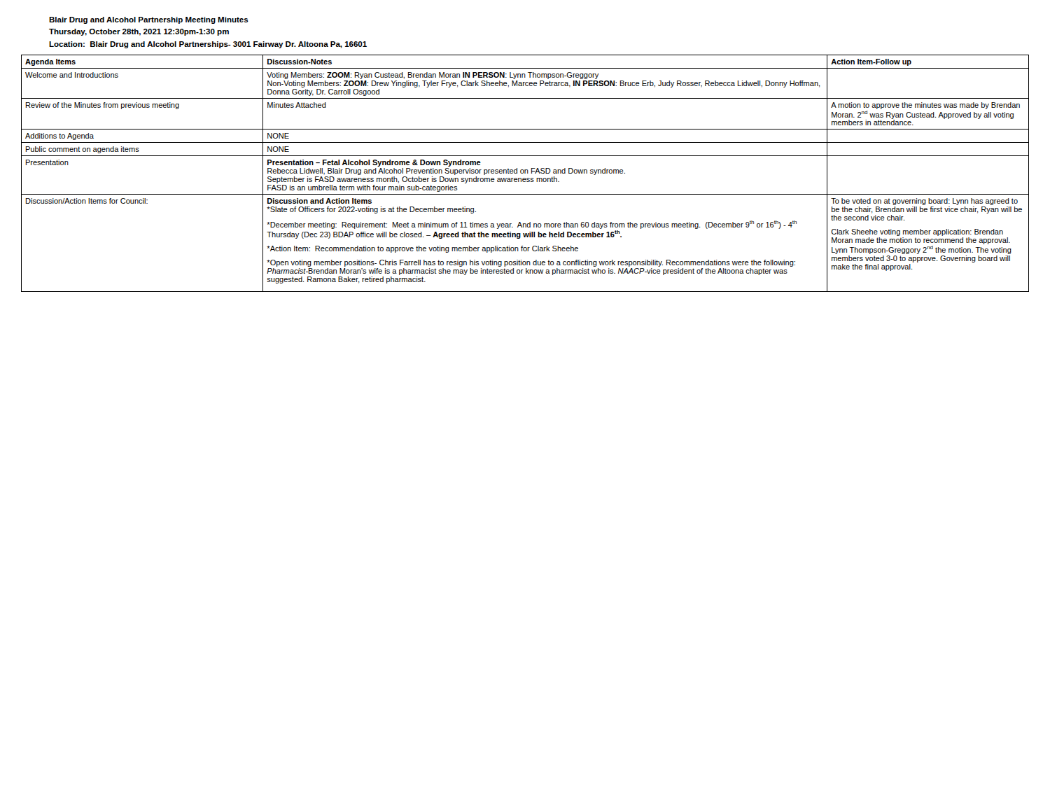Blair Drug and Alcohol Partnership Meeting Minutes
Thursday, October 28th, 2021 12:30pm-1:30 pm
Location: Blair Drug and Alcohol Partnerships- 3001 Fairway Dr. Altoona Pa, 16601
| Agenda Items | Discussion-Notes | Action Item-Follow up |
| --- | --- | --- |
| Welcome and Introductions | Voting Members: ZOOM : Ryan Custead, Brendan Moran IN PERSON : Lynn Thompson-Greggory Non-Voting Members: ZOOM : Drew Yingling, Tyler Frye, Clark Sheehe, Marcee Petrarca, IN PERSON : Bruce Erb, Judy Rosser, Rebecca Lidwell, Donny Hoffman, Donna Gority, Dr. Carroll Osgood | |
| Review of the Minutes from previous meeting | Minutes Attached | A motion to approve the minutes was made by Brendan Moran. 2 nd was Ryan Custead. Approved by all voting members in attendance. |
| Additions to Agenda | NONE | |
| Public comment on agenda items | NONE | |
| Presentation | Presentation – Fetal Alcohol Syndrome & Down Syndrome Rebecca Lidwell, Blair Drug and Alcohol Prevention Supervisor presented on FASD and Down syndrome. September is FASD awareness month, October is Down syndrome awareness month. FASD is an umbrella term with four main sub-categories | |
| Discussion/Action Items for Council: | Discussion and Action Items *Slate of Officers for 2022-voting is at the December meeting. *December meeting: Requirement: Meet a minimum of 11 times a year. And no more than 60 days from the previous meeting. (December 9 th or 16 th ) - 4 th Thursday (Dec 23) BDAP office will be closed. – Agreed that the meeting will be held December 16 th . *Action Item: Recommendation to approve the voting member application for Clark Sheehe *Open voting member positions- Chris Farrell has to resign his voting position due to a conflicting work responsibility. Recommendations were the following: Pharmacist- Brendan Moran’s wife is a pharmacist she may be interested or know a pharmacist who is. NAACP- vice president of the Altoona chapter was suggested. Ramona Baker, retired pharmacist. | To be voted on at governing board: Lynn has agreed to be the chair, Brendan will be first vice chair, Ryan will be the second vice chair. Clark Sheehe voting member application: Brendan Moran made the motion to recommend the approval. Lynn Thompson-Greggory 2 nd the motion. The voting members voted 3-0 to approve. Governing board will make the final approval. |